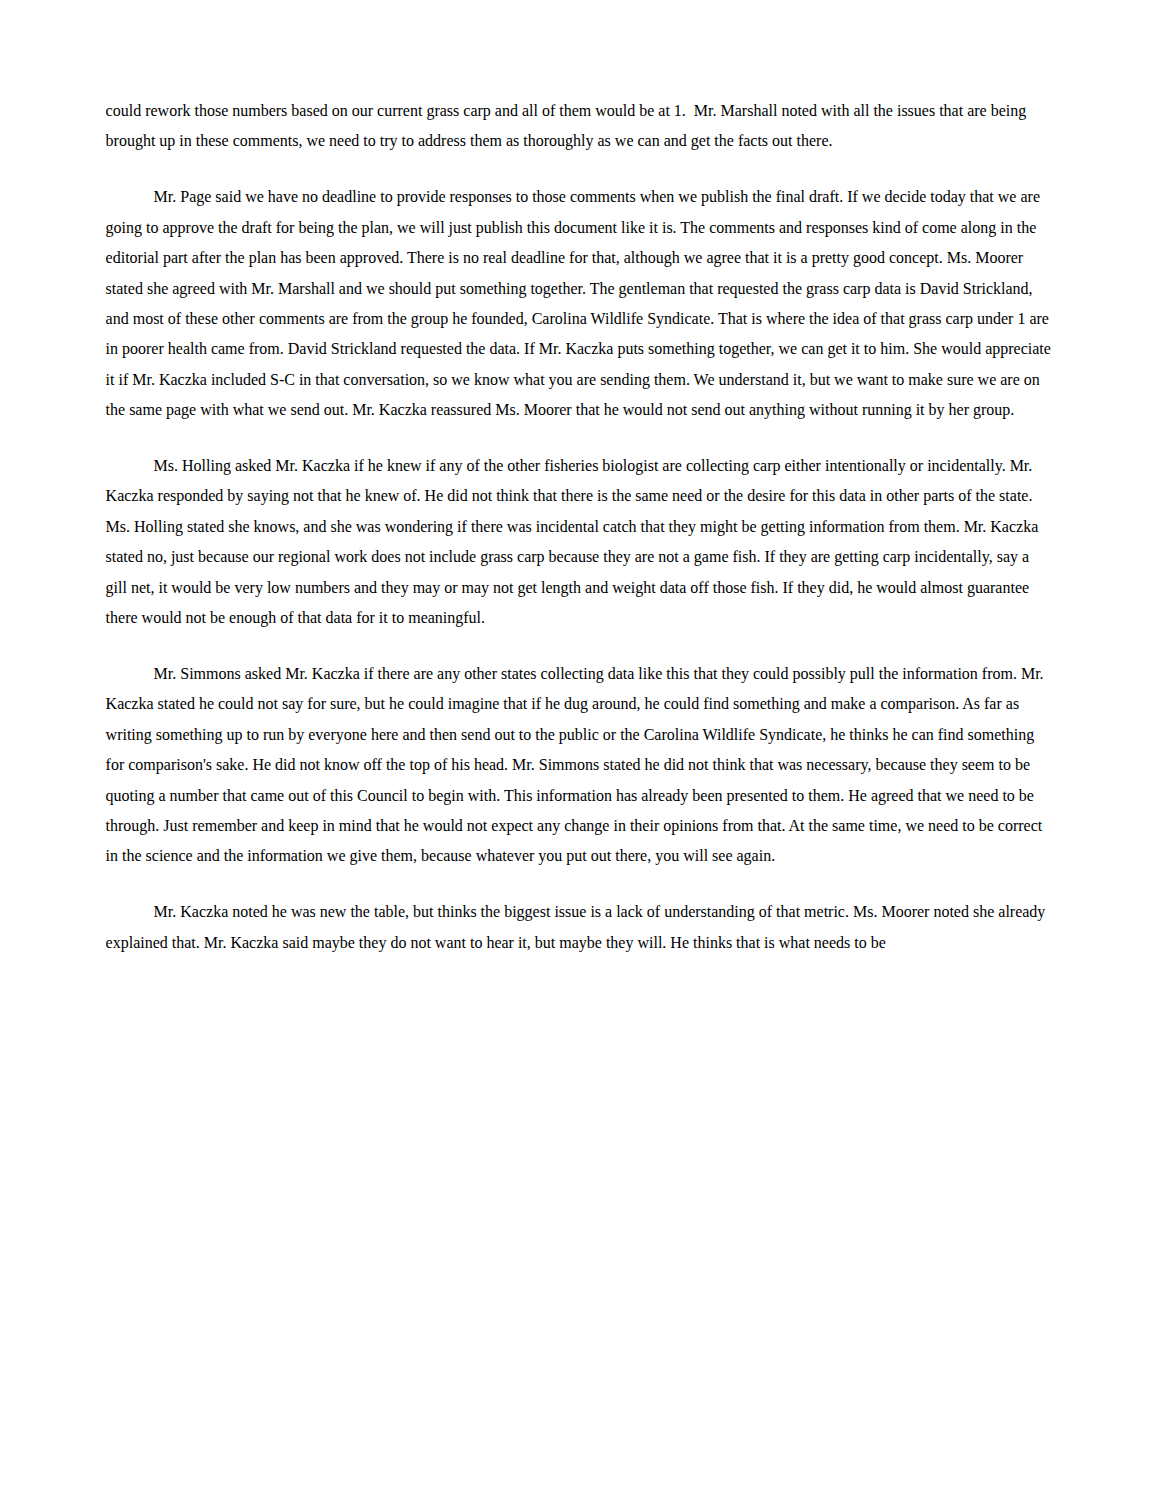could rework those numbers based on our current grass carp and all of them would be at 1. Mr. Marshall noted with all the issues that are being brought up in these comments, we need to try to address them as thoroughly as we can and get the facts out there.
Mr. Page said we have no deadline to provide responses to those comments when we publish the final draft. If we decide today that we are going to approve the draft for being the plan, we will just publish this document like it is. The comments and responses kind of come along in the editorial part after the plan has been approved. There is no real deadline for that, although we agree that it is a pretty good concept. Ms. Moorer stated she agreed with Mr. Marshall and we should put something together. The gentleman that requested the grass carp data is David Strickland, and most of these other comments are from the group he founded, Carolina Wildlife Syndicate. That is where the idea of that grass carp under 1 are in poorer health came from. David Strickland requested the data. If Mr. Kaczka puts something together, we can get it to him. She would appreciate it if Mr. Kaczka included S-C in that conversation, so we know what you are sending them. We understand it, but we want to make sure we are on the same page with what we send out. Mr. Kaczka reassured Ms. Moorer that he would not send out anything without running it by her group.
Ms. Holling asked Mr. Kaczka if he knew if any of the other fisheries biologist are collecting carp either intentionally or incidentally. Mr. Kaczka responded by saying not that he knew of. He did not think that there is the same need or the desire for this data in other parts of the state. Ms. Holling stated she knows, and she was wondering if there was incidental catch that they might be getting information from them. Mr. Kaczka stated no, just because our regional work does not include grass carp because they are not a game fish. If they are getting carp incidentally, say a gill net, it would be very low numbers and they may or may not get length and weight data off those fish. If they did, he would almost guarantee there would not be enough of that data for it to meaningful.
Mr. Simmons asked Mr. Kaczka if there are any other states collecting data like this that they could possibly pull the information from. Mr. Kaczka stated he could not say for sure, but he could imagine that if he dug around, he could find something and make a comparison. As far as writing something up to run by everyone here and then send out to the public or the Carolina Wildlife Syndicate, he thinks he can find something for comparison's sake. He did not know off the top of his head. Mr. Simmons stated he did not think that was necessary, because they seem to be quoting a number that came out of this Council to begin with. This information has already been presented to them. He agreed that we need to be through. Just remember and keep in mind that he would not expect any change in their opinions from that. At the same time, we need to be correct in the science and the information we give them, because whatever you put out there, you will see again.
Mr. Kaczka noted he was new the table, but thinks the biggest issue is a lack of understanding of that metric. Ms. Moorer noted she already explained that. Mr. Kaczka said maybe they do not want to hear it, but maybe they will. He thinks that is what needs to be